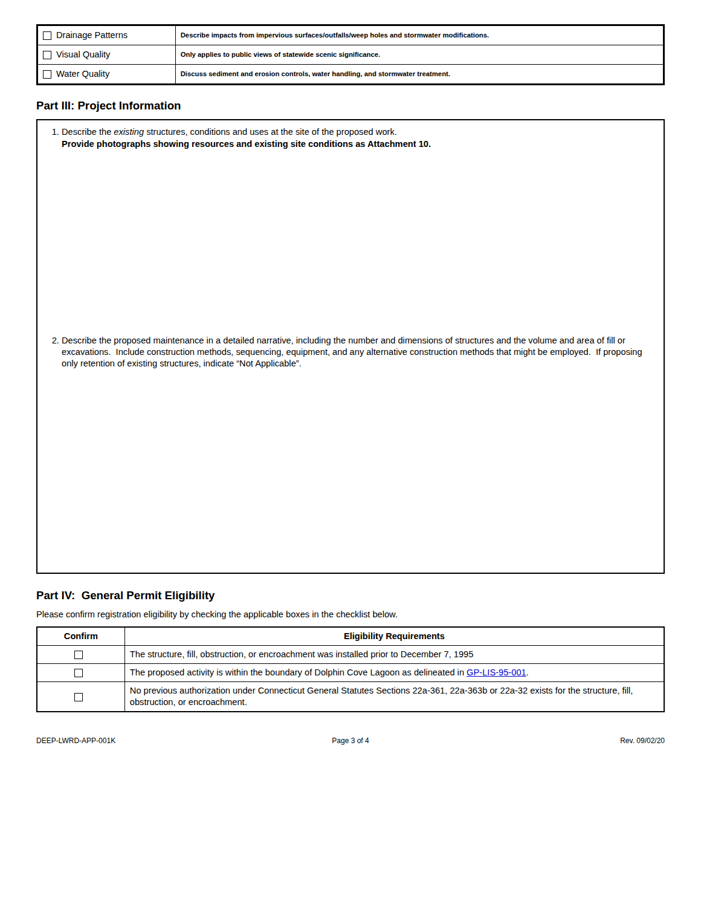| Drainage Patterns | Describe impacts from impervious surfaces/outfalls/weep holes and stormwater modifications. |
| Visual Quality | Only applies to public views of statewide scenic significance. |
| Water Quality | Discuss sediment and erosion controls, water handling, and stormwater treatment. |
Part III: Project Information
Describe the existing structures, conditions and uses at the site of the proposed work.
Provide photographs showing resources and existing site conditions as Attachment 10.
Describe the proposed maintenance in a detailed narrative, including the number and dimensions of structures and the volume and area of fill or excavations. Include construction methods, sequencing, equipment, and any alternative construction methods that might be employed. If proposing only retention of existing structures, indicate “Not Applicable”.
Part IV: General Permit Eligibility
Please confirm registration eligibility by checking the applicable boxes in the checklist below.
| Confirm | Eligibility Requirements |
| --- | --- |
| | The structure, fill, obstruction, or encroachment was installed prior to December 7, 1995 |
| | The proposed activity is within the boundary of Dolphin Cove Lagoon as delineated in GP-LIS-95-001 . |
| | No previous authorization under Connecticut General Statutes Sections 22a-361, 22a-363b or 22a-32 exists for the structure, fill, obstruction, or encroachment. |
DEEP-LWRD-APP-001K
Page 3 of 4
Rev. 09/02/20